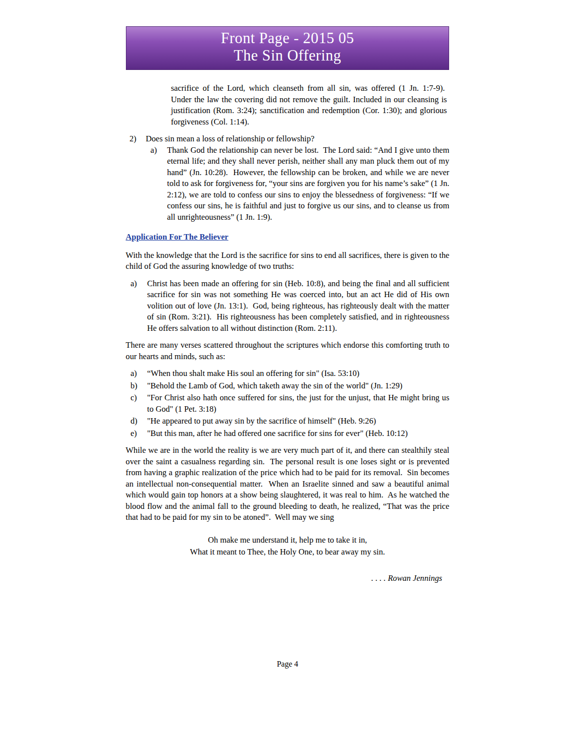Front Page - 2015 05
The Sin Offering
sacrifice of the Lord, which cleanseth from all sin, was offered (1 Jn. 1:7-9). Under the law the covering did not remove the guilt. Included in our cleansing is justification (Rom. 3:24); sanctification and redemption (Cor. 1:30); and glorious forgiveness (Col. 1:14).
2) Does sin mean a loss of relationship or fellowship?
a) Thank God the relationship can never be lost. The Lord said: “And I give unto them eternal life; and they shall never perish, neither shall any man pluck them out of my hand” (Jn. 10:28). However, the fellowship can be broken, and while we are never told to ask for forgiveness for, “your sins are forgiven you for his name’s sake” (1 Jn. 2:12), we are told to confess our sins to enjoy the blessedness of forgiveness: “If we confess our sins, he is faithful and just to forgive us our sins, and to cleanse us from all unrighteousness” (1 Jn. 1:9).
Application For The Believer
With the knowledge that the Lord is the sacrifice for sins to end all sacrifices, there is given to the child of God the assuring knowledge of two truths:
a) Christ has been made an offering for sin (Heb. 10:8), and being the final and all sufficient sacrifice for sin was not something He was coerced into, but an act He did of His own volition out of love (Jn. 13:1). God, being righteous, has righteously dealt with the matter of sin (Rom. 3:21). His righteousness has been completely satisfied, and in righteousness He offers salvation to all without distinction (Rom. 2:11).
There are many verses scattered throughout the scriptures which endorse this comforting truth to our hearts and minds, such as:
a)“When thou shalt make His soul an offering for sin" (Isa. 53:10)
b)"Behold the Lamb of God, which taketh away the sin of the world" (Jn. 1:29)
c)"For Christ also hath once suffered for sins, the just for the unjust, that He might bring us to God" (1 Pet. 3:18)
d)"He appeared to put away sin by the sacrifice of himself" (Heb. 9:26)
e)"But this man, after he had offered one sacrifice for sins for ever" (Heb. 10:12)
While we are in the world the reality is we are very much part of it, and there can stealthily steal over the saint a casualness regarding sin. The personal result is one loses sight or is prevented from having a graphic realization of the price which had to be paid for its removal. Sin becomes an intellectual non-consequential matter. When an Israelite sinned and saw a beautiful animal which would gain top honors at a show being slaughtered, it was real to him. As he watched the blood flow and the animal fall to the ground bleeding to death, he realized, “That was the price that had to be paid for my sin to be atoned”. Well may we sing
Oh make me understand it, help me to take it in,
What it meant to Thee, the Holy One, to bear away my sin.
. . . . Rowan Jennings
Page 4